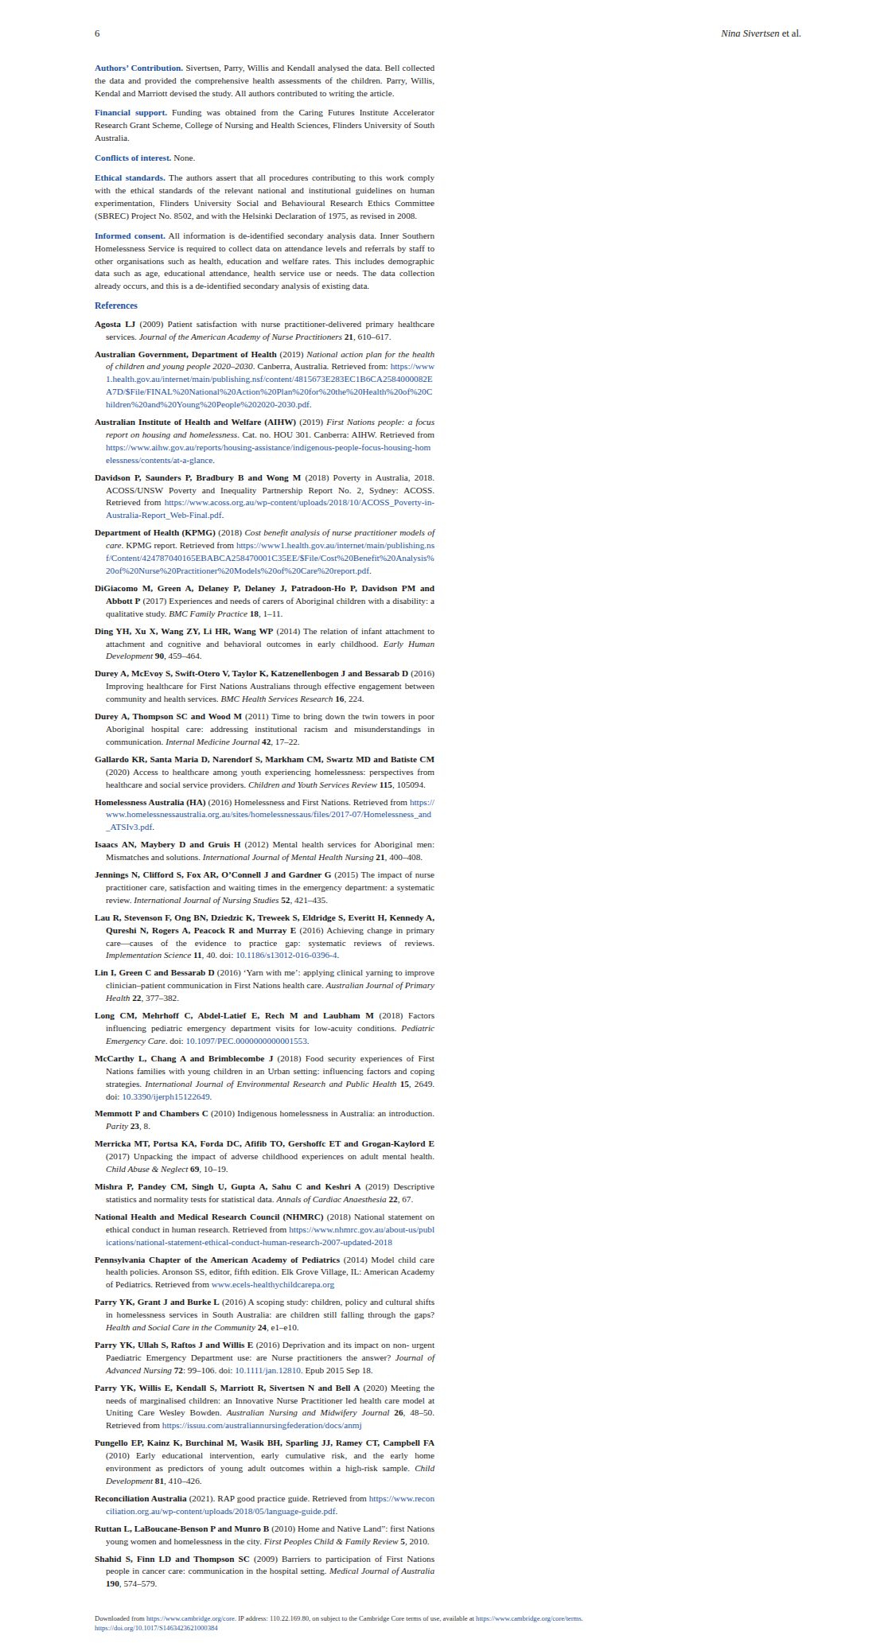6
Nina Sivertsen et al.
Authors’ Contribution. Sivertsen, Parry, Willis and Kendall analysed the data. Bell collected the data and provided the comprehensive health assessments of the children. Parry, Willis, Kendal and Marriott devised the study. All authors contributed to writing the article.
Financial support. Funding was obtained from the Caring Futures Institute Accelerator Research Grant Scheme, College of Nursing and Health Sciences, Flinders University of South Australia.
Conflicts of interest. None.
Ethical standards. The authors assert that all procedures contributing to this work comply with the ethical standards of the relevant national and institutional guidelines on human experimentation, Flinders University Social and Behavioural Research Ethics Committee (SBREC) Project No. 8502, and with the Helsinki Declaration of 1975, as revised in 2008.
Informed consent. All information is de-identified secondary analysis data. Inner Southern Homelessness Service is required to collect data on attendance levels and referrals by staff to other organisations such as health, education and welfare rates. This includes demographic data such as age, educational attendance, health service use or needs. The data collection already occurs, and this is a de-identified secondary analysis of existing data.
References
Agosta LJ (2009) Patient satisfaction with nurse practitioner-delivered primary healthcare services. Journal of the American Academy of Nurse Practitioners 21, 610–617.
Australian Government, Department of Health (2019) National action plan for the health of children and young people 2020–2030. Canberra, Australia. Retrieved from: https://www1.health.gov.au/internet/main/publishing.nsf/content/4815673E283EC1B6CA2584000082EA7D/$File/FINAL%20National%20Action%20Plan%20for%20the%20Health%20of%20Children%20and%20Young%20People%202020-2030.pdf.
Australian Institute of Health and Welfare (AIHW) (2019) First Nations people: a focus report on housing and homelessness. Cat. no. HOU 301. Canberra: AIHW. Retrieved from https://www.aihw.gov.au/reports/housing-assistance/indigenous-people-focus-housing-homelessness/contents/at-a-glance.
Davidson P, Saunders P, Bradbury B and Wong M (2018) Poverty in Australia, 2018. ACOSS/UNSW Poverty and Inequality Partnership Report No. 2, Sydney: ACOSS. Retrieved from https://www.acoss.org.au/wp-content/uploads/2018/10/ACOSS_Poverty-in-Australia-Report_Web-Final.pdf.
Department of Health (KPMG) (2018) Cost benefit analysis of nurse practitioner models of care. KPMG report. Retrieved from https://www1.health.gov.au/internet/main/publishing.nsf/Content/424787040165EBABCA258470001C35EE/$File/Cost%20Benefit%20Analysis%20of%20Nurse%20Practitioner%20Models%20of%20Care%20report.pdf.
DiGiacomo M, Green A, Delaney P, Delaney J, Patradoon-Ho P, Davidson PM and Abbott P (2017) Experiences and needs of carers of Aboriginal children with a disability: a qualitative study. BMC Family Practice 18, 1–11.
Ding YH, Xu X, Wang ZY, Li HR, Wang WP (2014) The relation of infant attachment to attachment and cognitive and behavioral outcomes in early childhood. Early Human Development 90, 459–464.
Durey A, McEvoy S, Swift-Otero V, Taylor K, Katzenellenbogen J and Bessarab D (2016) Improving healthcare for First Nations Australians through effective engagement between community and health services. BMC Health Services Research 16, 224.
Durey A, Thompson SC and Wood M (2011) Time to bring down the twin towers in poor Aboriginal hospital care: addressing institutional racism and misunderstandings in communication. Internal Medicine Journal 42, 17–22.
Gallardo KR, Santa Maria D, Narendorf S, Markham CM, Swartz MD and Batiste CM (2020) Access to healthcare among youth experiencing homelessness: perspectives from healthcare and social service providers. Children and Youth Services Review 115, 105094.
Homelessness Australia (HA) (2016) Homelessness and First Nations. Retrieved from https://www.homelessnessaustralia.org.au/sites/homelessnessaus/files/2017-07/Homelessness_and_ATSIv3.pdf.
Isaacs AN, Maybery D and Gruis H (2012) Mental health services for Aboriginal men: Mismatches and solutions. International Journal of Mental Health Nursing 21, 400–408.
Jennings N, Clifford S, Fox AR, O’Connell J and Gardner G (2015) The impact of nurse practitioner care, satisfaction and waiting times in the emergency department: a systematic review. International Journal of Nursing Studies 52, 421–435.
Lau R, Stevenson F, Ong BN, Dziedzic K, Treweek S, Eldridge S, Everitt H, Kennedy A, Qureshi N, Rogers A, Peacock R and Murray E (2016) Achieving change in primary care—causes of the evidence to practice gap: systematic reviews of reviews. Implementation Science 11, 40. doi: 10.1186/s13012-016-0396-4.
Lin I, Green C and Bessarab D (2016) ‘Yarn with me’: applying clinical yarning to improve clinician–patient communication in First Nations health care. Australian Journal of Primary Health 22, 377–382.
Long CM, Mehrhoff C, Abdel-Latief E, Rech M and Laubham M (2018) Factors influencing pediatric emergency department visits for low-acuity conditions. Pediatric Emergency Care. doi: 10.1097/PEC.0000000000001553.
McCarthy L, Chang A and Brimblecombe J (2018) Food security experiences of First Nations families with young children in an Urban setting: influencing factors and coping strategies. International Journal of Environmental Research and Public Health 15, 2649. doi: 10.3390/ijerph15122649.
Memmott P and Chambers C (2010) Indigenous homelessness in Australia: an introduction. Parity 23, 8.
Merricka MT, Portsa KA, Forda DC, Afifib TO, Gershoffc ET and Grogan-Kaylord E (2017) Unpacking the impact of adverse childhood experiences on adult mental health. Child Abuse & Neglect 69, 10–19.
Mishra P, Pandey CM, Singh U, Gupta A, Sahu C and Keshri A (2019) Descriptive statistics and normality tests for statistical data. Annals of Cardiac Anaesthesia 22, 67.
National Health and Medical Research Council (NHMRC) (2018) National statement on ethical conduct in human research. Retrieved from https://www.nhmrc.gov.au/about-us/publications/national-statement-ethical-conduct-human-research-2007-updated-2018
Pennsylvania Chapter of the American Academy of Pediatrics (2014) Model child care health policies. Aronson SS, editor, fifth edition. Elk Grove Village, IL: American Academy of Pediatrics. Retrieved from www.ecels-healthychildcarepa.org
Parry YK, Grant J and Burke L (2016) A scoping study: children, policy and cultural shifts in homelessness services in South Australia: are children still falling through the gaps? Health and Social Care in the Community 24, e1–e10.
Parry YK, Ullah S, Raftos J and Willis E (2016) Deprivation and its impact on non- urgent Paediatric Emergency Department use: are Nurse practitioners the answer? Journal of Advanced Nursing 72: 99–106. doi: 10.1111/jan.12810. Epub 2015 Sep 18.
Parry YK, Willis E, Kendall S, Marriott R, Sivertsen N and Bell A (2020) Meeting the needs of marginalised children: an Innovative Nurse Practitioner led health care model at Uniting Care Wesley Bowden. Australian Nursing and Midwifery Journal 26, 48–50. Retrieved from https://issuu.com/australiannursingfederation/docs/anmj
Pungello EP, Kainz K, Burchinal M, Wasik BH, Sparling JJ, Ramey CT, Campbell FA (2010) Early educational intervention, early cumulative risk, and the early home environment as predictors of young adult outcomes within a high-risk sample. Child Development 81, 410–426.
Reconciliation Australia (2021). RAP good practice guide. Retrieved from https://www.reconciliation.org.au/wp-content/uploads/2018/05/language-guide.pdf.
Ruttan L, LaBoucane-Benson P and Munro B (2010) Home and Native Land”: first Nations young women and homelessness in the city. First Peoples Child & Family Review 5, 2010.
Shahid S, Finn LD and Thompson SC (2009) Barriers to participation of First Nations people in cancer care: communication in the hospital setting. Medical Journal of Australia 190, 574–579.
Downloaded from https://www.cambridge.org/core. IP address: 110.22.169.80, on subject to the Cambridge Core terms of use, available at https://www.cambridge.org/core/terms. https://doi.org/10.1017/S1463423621000384